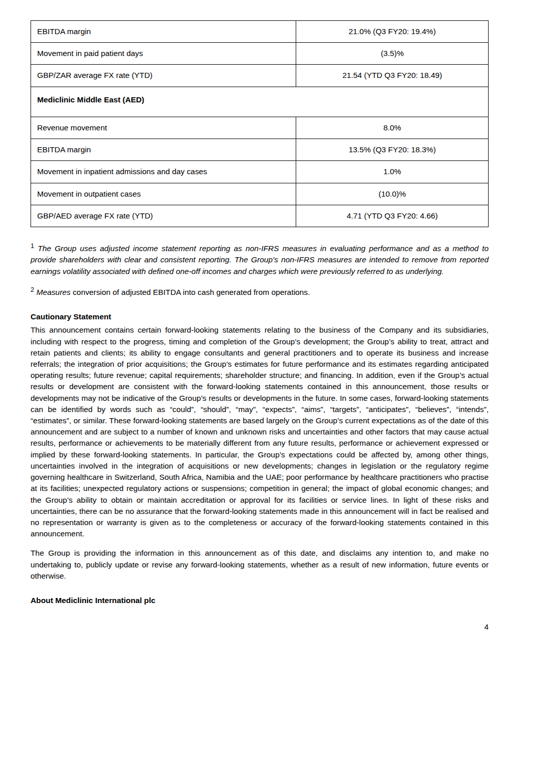| EBITDA margin | 21.0% (Q3 FY20: 19.4%) |
| Movement in paid patient days | (3.5)% |
| GBP/ZAR average FX rate (YTD) | 21.54 (YTD Q3 FY20: 18.49) |
| Mediclinic Middle East (AED) |
| Revenue movement | 8.0% |
| EBITDA margin | 13.5% (Q3 FY20: 18.3%) |
| Movement in inpatient admissions and day cases | 1.0% |
| Movement in outpatient cases | (10.0)% |
| GBP/AED average FX rate (YTD) | 4.71 (YTD Q3 FY20: 4.66) |
1 The Group uses adjusted income statement reporting as non-IFRS measures in evaluating performance and as a method to provide shareholders with clear and consistent reporting. The Group's non-IFRS measures are intended to remove from reported earnings volatility associated with defined one-off incomes and charges which were previously referred to as underlying.
2 Measures conversion of adjusted EBITDA into cash generated from operations.
Cautionary Statement
This announcement contains certain forward-looking statements relating to the business of the Company and its subsidiaries, including with respect to the progress, timing and completion of the Group’s development; the Group’s ability to treat, attract and retain patients and clients; its ability to engage consultants and general practitioners and to operate its business and increase referrals; the integration of prior acquisitions; the Group’s estimates for future performance and its estimates regarding anticipated operating results; future revenue; capital requirements; shareholder structure; and financing. In addition, even if the Group’s actual results or development are consistent with the forward-looking statements contained in this announcement, those results or developments may not be indicative of the Group’s results or developments in the future. In some cases, forward-looking statements can be identified by words such as “could”, “should”, “may”, “expects”, “aims”, “targets”, “anticipates”, “believes”, “intends”, “estimates”, or similar. These forward-looking statements are based largely on the Group’s current expectations as of the date of this announcement and are subject to a number of known and unknown risks and uncertainties and other factors that may cause actual results, performance or achievements to be materially different from any future results, performance or achievement expressed or implied by these forward-looking statements. In particular, the Group’s expectations could be affected by, among other things, uncertainties involved in the integration of acquisitions or new developments; changes in legislation or the regulatory regime governing healthcare in Switzerland, South Africa, Namibia and the UAE; poor performance by healthcare practitioners who practise at its facilities; unexpected regulatory actions or suspensions; competition in general; the impact of global economic changes; and the Group’s ability to obtain or maintain accreditation or approval for its facilities or service lines. In light of these risks and uncertainties, there can be no assurance that the forward-looking statements made in this announcement will in fact be realised and no representation or warranty is given as to the completeness or accuracy of the forward-looking statements contained in this announcement.
The Group is providing the information in this announcement as of this date, and disclaims any intention to, and make no undertaking to, publicly update or revise any forward-looking statements, whether as a result of new information, future events or otherwise.
About Mediclinic International plc
4